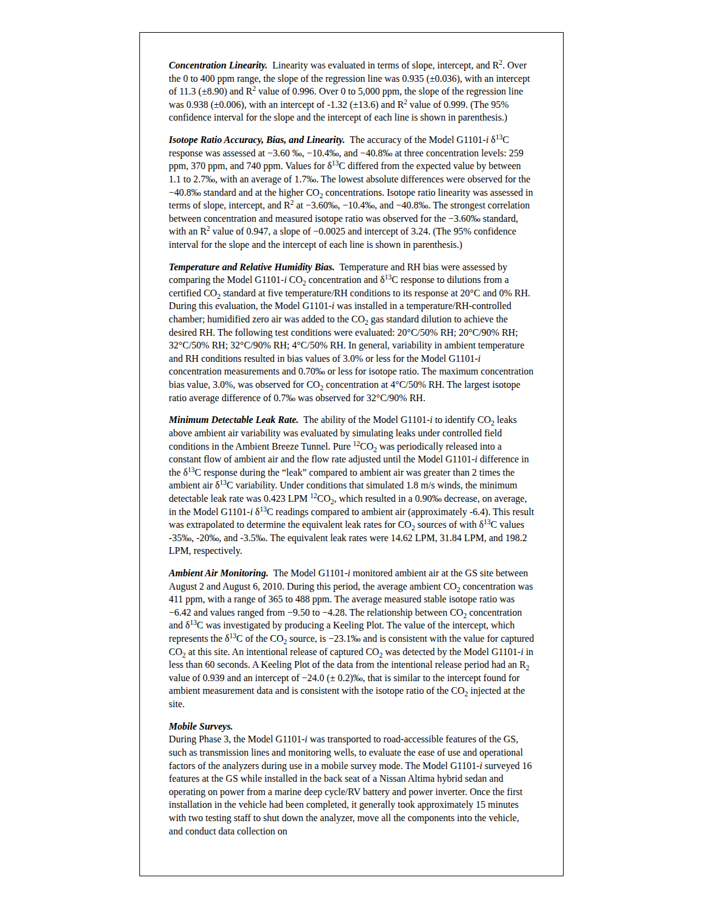Concentration Linearity. Linearity was evaluated in terms of slope, intercept, and R2. Over the 0 to 400 ppm range, the slope of the regression line was 0.935 (±0.036), with an intercept of 11.3 (±8.90) and R2 value of 0.996. Over 0 to 5,000 ppm, the slope of the regression line was 0.938 (±0.006), with an intercept of -1.32 (±13.6) and R2 value of 0.999. (The 95% confidence interval for the slope and the intercept of each line is shown in parenthesis.)
Isotope Ratio Accuracy, Bias, and Linearity. The accuracy of the Model G1101-i δ13C response was assessed at −3.60 ‰, −10.4‰, and −40.8‰ at three concentration levels: 259 ppm, 370 ppm, and 740 ppm. Values for δ13C differed from the expected value by between 1.1 to 2.7‰, with an average of 1.7‰. The lowest absolute differences were observed for the −40.8‰ standard and at the higher CO2 concentrations. Isotope ratio linearity was assessed in terms of slope, intercept, and R2 at −3.60‰, −10.4‰, and −40.8‰. The strongest correlation between concentration and measured isotope ratio was observed for the −3.60‰ standard, with an R2 value of 0.947, a slope of −0.0025 and intercept of 3.24. (The 95% confidence interval for the slope and the intercept of each line is shown in parenthesis.)
Temperature and Relative Humidity Bias. Temperature and RH bias were assessed by comparing the Model G1101-i CO2 concentration and δ13C response to dilutions from a certified CO2 standard at five temperature/RH conditions to its response at 20°C and 0% RH. During this evaluation, the Model G1101-i was installed in a temperature/RH-controlled chamber; humidified zero air was added to the CO2 gas standard dilution to achieve the desired RH. The following test conditions were evaluated: 20°C/50% RH; 20°C/90% RH; 32°C/50% RH; 32°C/90% RH; 4°C/50% RH. In general, variability in ambient temperature and RH conditions resulted in bias values of 3.0% or less for the Model G1101-i concentration measurements and 0.70‰ or less for isotope ratio. The maximum concentration bias value, 3.0%, was observed for CO2 concentration at 4°C/50% RH. The largest isotope ratio average difference of 0.7‰ was observed for 32°C/90% RH.
Minimum Detectable Leak Rate. The ability of the Model G1101-i to identify CO2 leaks above ambient air variability was evaluated by simulating leaks under controlled field conditions in the Ambient Breeze Tunnel. Pure 12CO2 was periodically released into a constant flow of ambient air and the flow rate adjusted until the Model G1101-i difference in the δ13C response during the “leak” compared to ambient air was greater than 2 times the ambient air δ13C variability. Under conditions that simulated 1.8 m/s winds, the minimum detectable leak rate was 0.423 LPM 12CO2, which resulted in a 0.90‰ decrease, on average, in the Model G1101-i δ13C readings compared to ambient air (approximately -6.4). This result was extrapolated to determine the equivalent leak rates for CO2 sources of with δ13C values -35‰, -20‰, and -3.5‰. The equivalent leak rates were 14.62 LPM, 31.84 LPM, and 198.2 LPM, respectively.
Ambient Air Monitoring. The Model G1101-i monitored ambient air at the GS site between August 2 and August 6, 2010. During this period, the average ambient CO2 concentration was 411 ppm, with a range of 365 to 488 ppm. The average measured stable isotope ratio was −6.42 and values ranged from −9.50 to −4.28. The relationship between CO2 concentration and δ13C was investigated by producing a Keeling Plot. The value of the intercept, which represents the δ13C of the CO2 source, is −23.1‰ and is consistent with the value for captured CO2 at this site. An intentional release of captured CO2 was detected by the Model G1101-i in less than 60 seconds. A Keeling Plot of the data from the intentional release period had an R2 value of 0.939 and an intercept of −24.0 (± 0.2)‰, that is similar to the intercept found for ambient measurement data and is consistent with the isotope ratio of the CO2 injected at the site.
Mobile Surveys.
During Phase 3, the Model G1101-i was transported to road-accessible features of the GS, such as transmission lines and monitoring wells, to evaluate the ease of use and operational factors of the analyzers during use in a mobile survey mode. The Model G1101-i surveyed 16 features at the GS while installed in the back seat of a Nissan Altima hybrid sedan and operating on power from a marine deep cycle/RV battery and power inverter. Once the first installation in the vehicle had been completed, it generally took approximately 15 minutes with two testing staff to shut down the analyzer, move all the components into the vehicle, and conduct data collection on